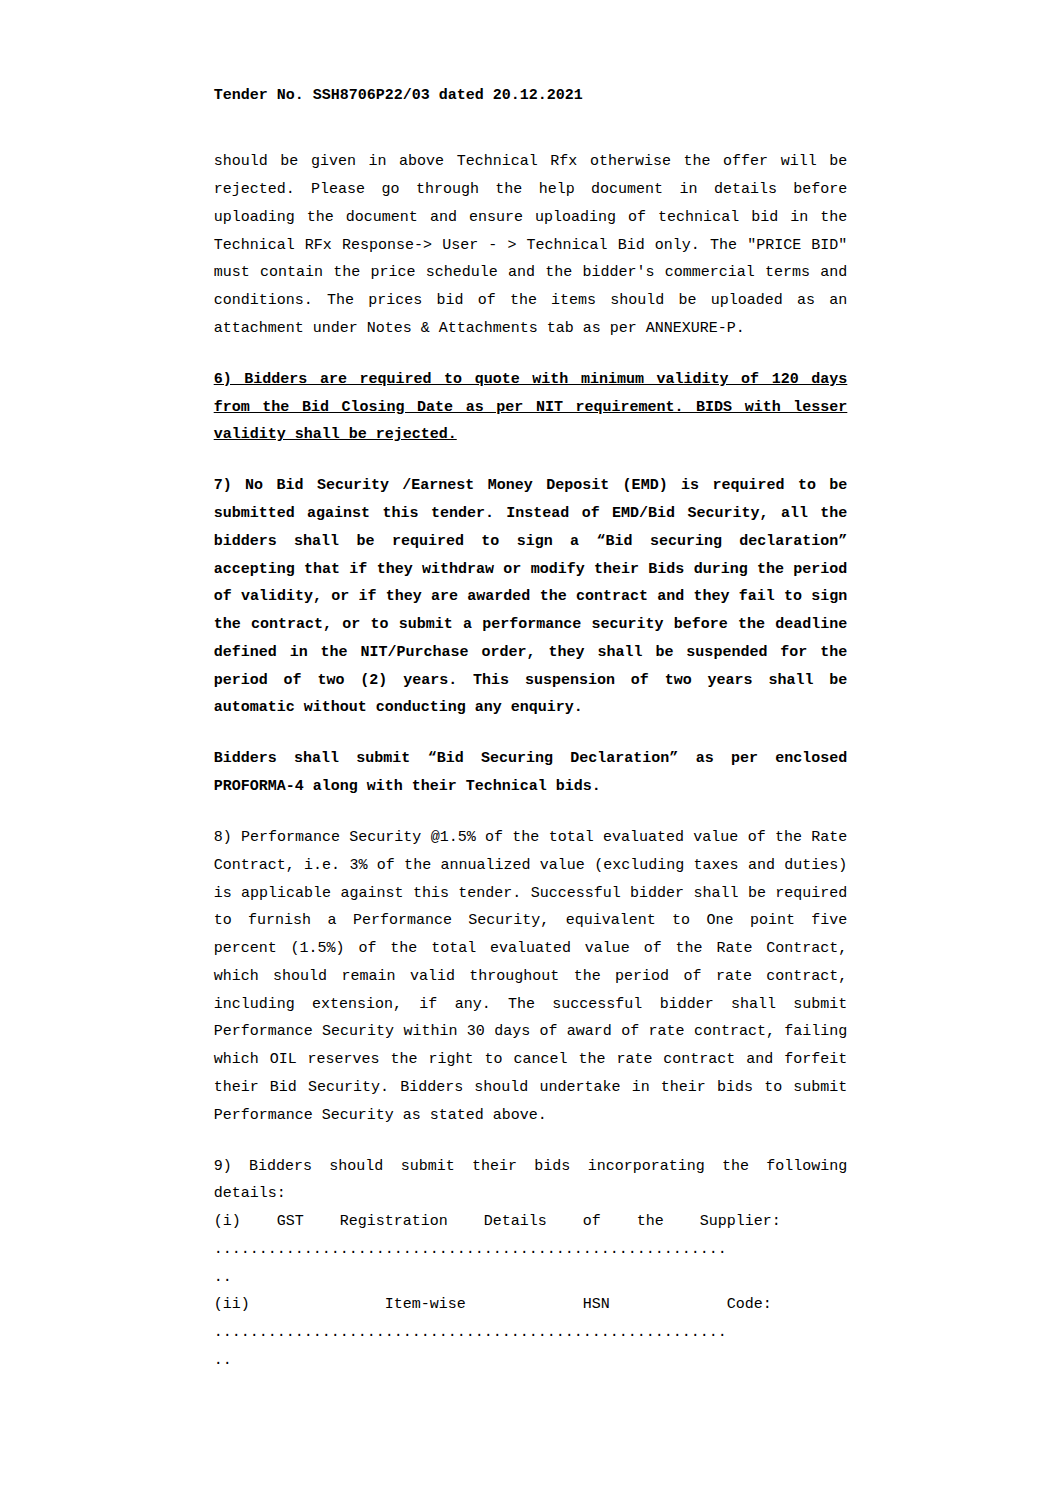Tender No. SSH8706P22/03 dated 20.12.2021
should be given in above Technical Rfx otherwise the offer will be rejected. Please go through the help document in details before uploading the document and ensure uploading of technical bid in the Technical RFx Response-> User - > Technical Bid only. The "PRICE BID" must contain the price schedule and the bidder's commercial terms and conditions. The prices bid of the items should be uploaded as an attachment under Notes & Attachments tab as per ANNEXURE-P.
6) Bidders are required to quote with minimum validity of 120 days from the Bid Closing Date as per NIT requirement. BIDS with lesser validity shall be rejected.
7) No Bid Security /Earnest Money Deposit (EMD) is required to be submitted against this tender. Instead of EMD/Bid Security, all the bidders shall be required to sign a “Bid securing declaration” accepting that if they withdraw or modify their Bids during the period of validity, or if they are awarded the contract and they fail to sign the contract, or to submit a performance security before the deadline defined in the NIT/Purchase order, they shall be suspended for the period of two (2) years. This suspension of two years shall be automatic without conducting any enquiry.
Bidders shall submit “Bid Securing Declaration” as per enclosed PROFORMA-4 along with their Technical bids.
8) Performance Security @1.5% of the total evaluated value of the Rate Contract, i.e. 3% of the annualized value (excluding taxes and duties) is applicable against this tender. Successful bidder shall be required to furnish a Performance Security, equivalent to One point five percent (1.5%) of the total evaluated value of the Rate Contract, which should remain valid throughout the period of rate contract, including extension, if any. The successful bidder shall submit Performance Security within 30 days of award of rate contract, failing which OIL reserves the right to cancel the rate contract and forfeit their Bid Security. Bidders should undertake in their bids to submit Performance Security as stated above.
9) Bidders should submit their bids incorporating the following details:
(i) GST Registration Details of the Supplier:
.........................................................
..
(ii) Item-wise HSN Code:
.........................................................
..